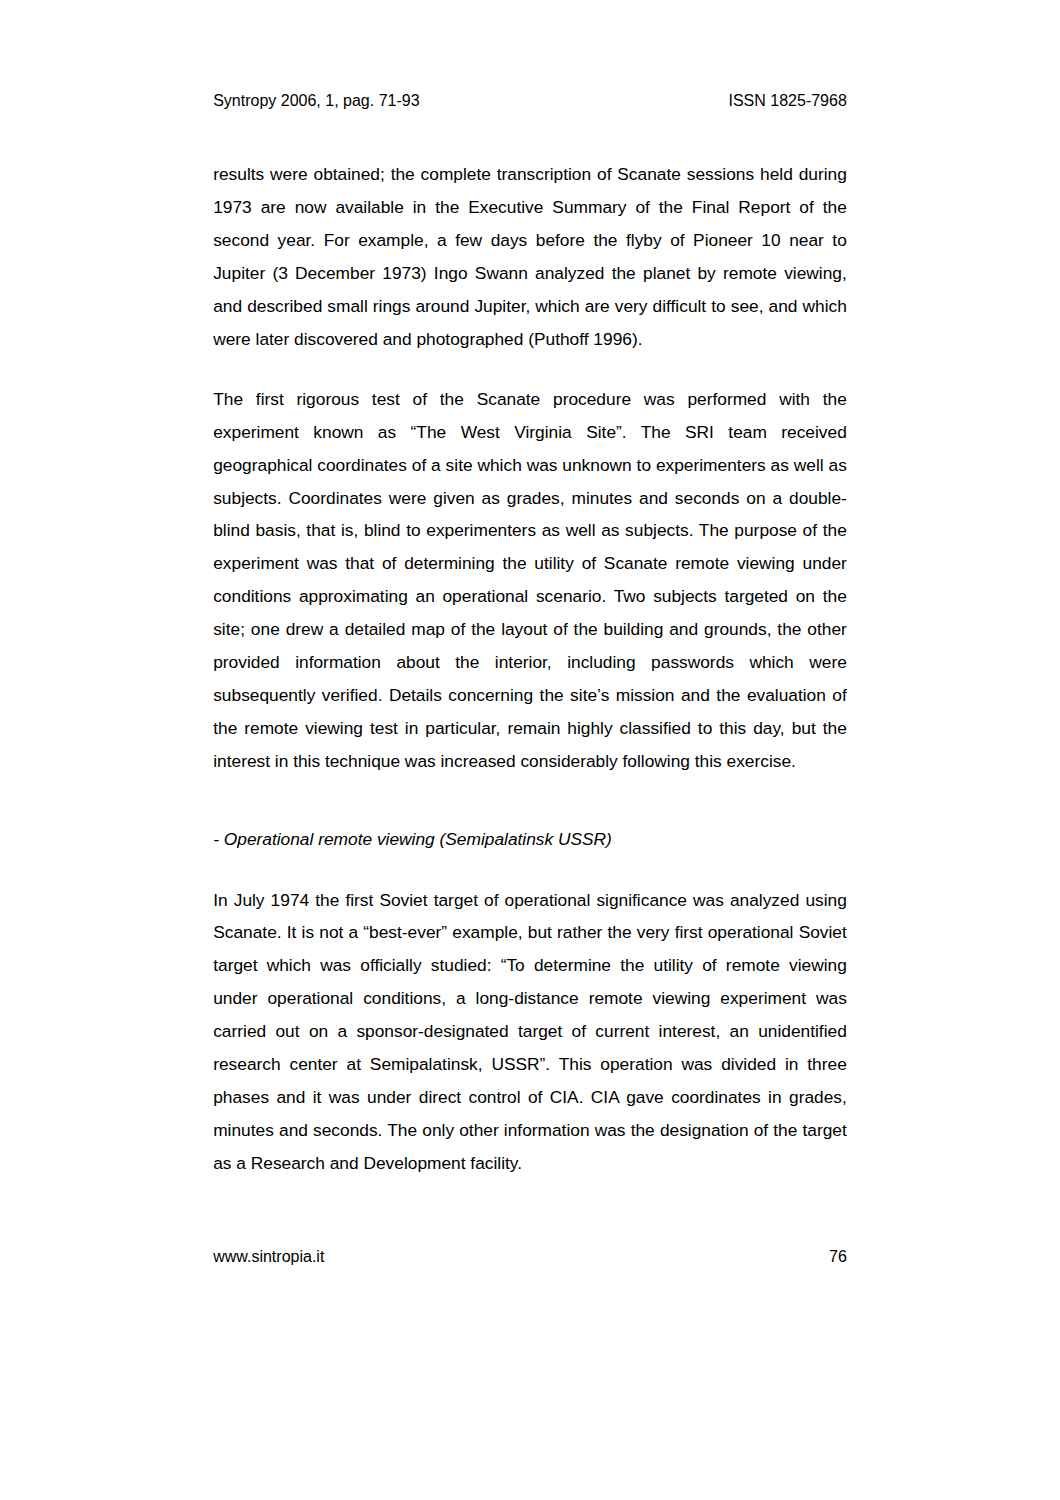Syntropy 2006, 1, pag. 71-93 ISSN 1825-7968
results were obtained; the complete transcription of Scanate sessions held during 1973 are now available in the Executive Summary of the Final Report of the second year. For example, a few days before the flyby of Pioneer 10 near to Jupiter (3 December 1973) Ingo Swann analyzed the planet by remote viewing, and described small rings around Jupiter, which are very difficult to see, and which were later discovered and photographed (Puthoff 1996).
The first rigorous test of the Scanate procedure was performed with the experiment known as “The West Virginia Site”. The SRI team received geographical coordinates of a site which was unknown to experimenters as well as subjects. Coordinates were given as grades, minutes and seconds on a double-blind basis, that is, blind to experimenters as well as subjects. The purpose of the experiment was that of determining the utility of Scanate remote viewing under conditions approximating an operational scenario. Two subjects targeted on the site; one drew a detailed map of the layout of the building and grounds, the other provided information about the interior, including passwords which were subsequently verified. Details concerning the site’s mission and the evaluation of the remote viewing test in particular, remain highly classified to this day, but the interest in this technique was increased considerably following this exercise.
- Operational remote viewing (Semipalatinsk USSR)
In July 1974 the first Soviet target of operational significance was analyzed using Scanate. It is not a “best-ever” example, but rather the very first operational Soviet target which was officially studied: “To determine the utility of remote viewing under operational conditions, a long-distance remote viewing experiment was carried out on a sponsor-designated target of current interest, an unidentified research center at Semipalatinsk, USSR”. This operation was divided in three phases and it was under direct control of CIA. CIA gave coordinates in grades, minutes and seconds. The only other information was the designation of the target as a Research and Development facility.
www.sintropia.it 76